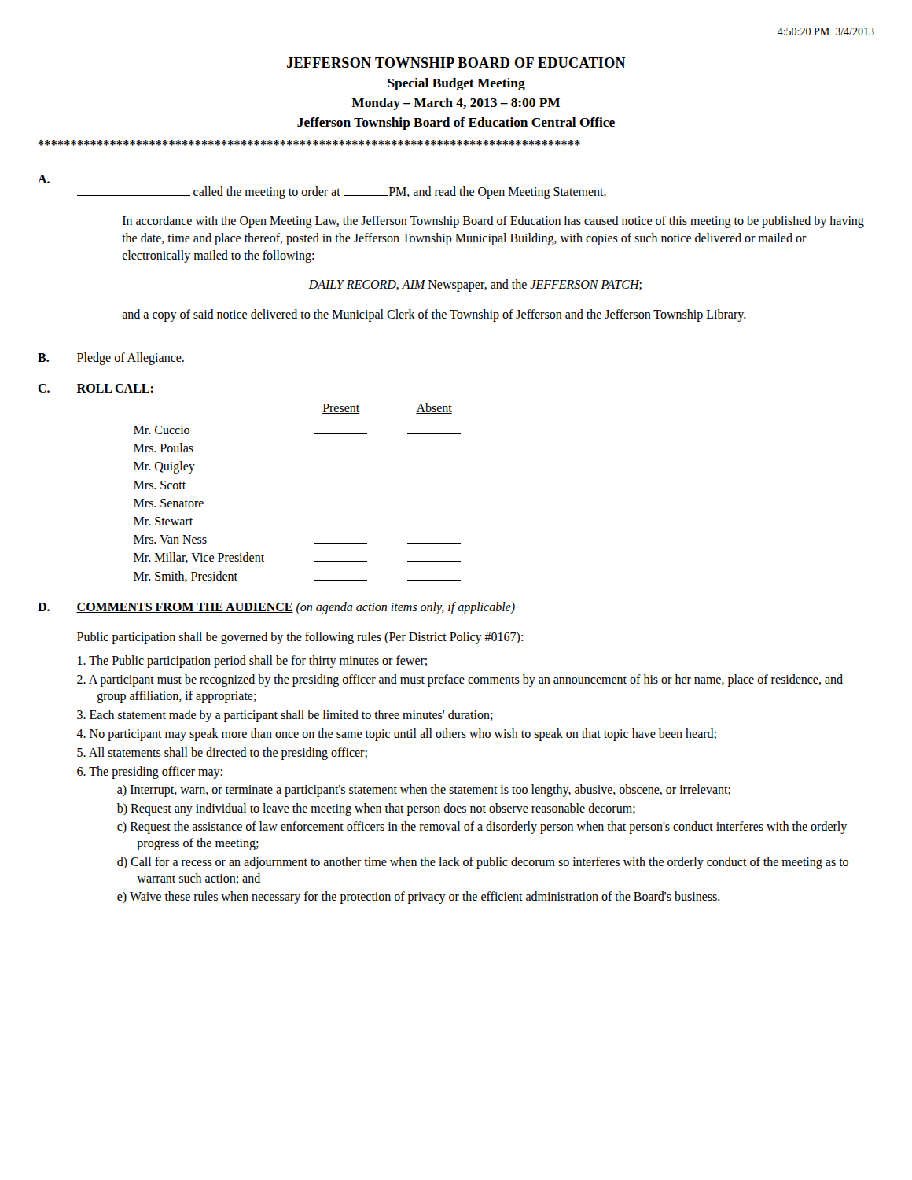4:50:20 PM 3/4/2013
JEFFERSON TOWNSHIP BOARD OF EDUCATION
Special Budget Meeting
Monday – March 4, 2013 – 8:00 PM
Jefferson Township Board of Education Central Office
***********************************************************************************
A.
called the meeting to order at PM, and read the Open Meeting Statement.
In accordance with the Open Meeting Law, the Jefferson Township Board of Education has caused notice of this meeting to be published by having the date, time and place thereof, posted in the Jefferson Township Municipal Building, with copies of such notice delivered or mailed or electronically mailed to the following:
DAILY RECORD, AIM Newspaper, and the JEFFERSON PATCH;
and a copy of said notice delivered to the Municipal Clerk of the Township of Jefferson and the Jefferson Township Library.
B.
Pledge of Allegiance.
C.
ROLL CALL:
| | Present | Absent |
| --- | --- | --- |
| Mr. Cuccio | | |
| Mrs. Poulas | | |
| Mr. Quigley | | |
| Mrs. Scott | | |
| Mrs. Senatore | | |
| Mr. Stewart | | |
| Mrs. Van Ness | | |
| Mr. Millar, Vice President | | |
| Mr. Smith, President | | |
D.
COMMENTS FROM THE AUDIENCE (on agenda action items only, if applicable)
Public participation shall be governed by the following rules (Per District Policy #0167):
1. The Public participation period shall be for thirty minutes or fewer;
2. A participant must be recognized by the presiding officer and must preface comments by an announcement of his or her name, place of residence, and group affiliation, if appropriate;
3. Each statement made by a participant shall be limited to three minutes' duration;
4. No participant may speak more than once on the same topic until all others who wish to speak on that topic have been heard;
5. All statements shall be directed to the presiding officer;
6. The presiding officer may:
a) Interrupt, warn, or terminate a participant's statement when the statement is too lengthy, abusive, obscene, or irrelevant;
b) Request any individual to leave the meeting when that person does not observe reasonable decorum;
c) Request the assistance of law enforcement officers in the removal of a disorderly person when that person's conduct interferes with the orderly progress of the meeting;
d) Call for a recess or an adjournment to another time when the lack of public decorum so interferes with the orderly conduct of the meeting as to warrant such action; and
e) Waive these rules when necessary for the protection of privacy or the efficient administration of the Board's business.